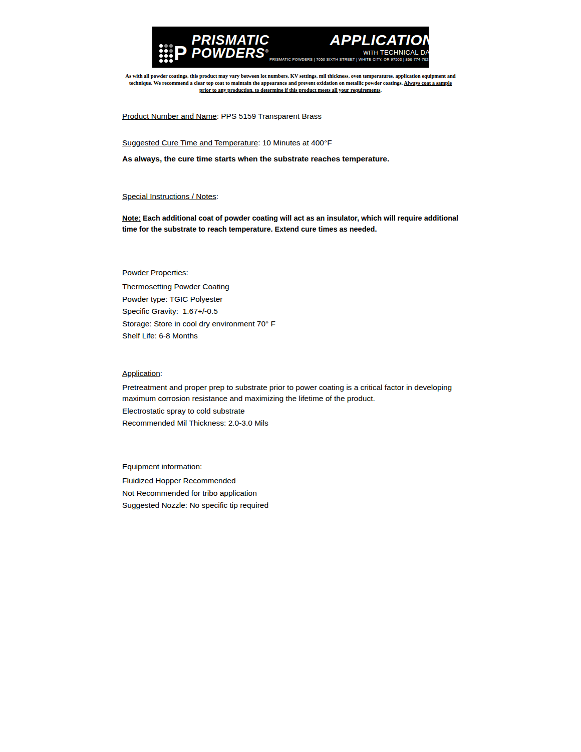P
PRISMATIC POWDERS®
APPLICATION GUIDE
WITH TECHNICAL DATA INFORMATION
PRISMATIC POWDERS | 7050 SIXTH STREET | WHITE CITY, OR 97503 | 866-774-7628 | PRISMATICPOWDERS.COM
As with all powder coatings, this product may vary between lot numbers, KV settings, mil thickness, oven temperatures, application equipment and technique. We recommend a clear top coat to maintain the appearance and prevent oxidation on metallic powder coatings. Always coat a sample prior to any production, to determine if this product meets all your requirements.
Product Number and Name: PPS 5159 Transparent Brass
Suggested Cure Time and Temperature: 10 Minutes at 400°F
As always, the cure time starts when the substrate reaches temperature.
Special Instructions / Notes:
Note: Each additional coat of powder coating will act as an insulator, which will require additional time for the substrate to reach temperature. Extend cure times as needed.
Powder Properties:
Thermosetting Powder Coating
Powder type: TGIC Polyester
Specific Gravity: 1.67+/-0.5
Storage: Store in cool dry environment 70° F
Shelf Life: 6-8 Months
Application:
Pretreatment and proper prep to substrate prior to power coating is a critical factor in developing maximum corrosion resistance and maximizing the lifetime of the product.
Electrostatic spray to cold substrate
Recommended Mil Thickness: 2.0-3.0 Mils
Equipment information:
Fluidized Hopper Recommended
Not Recommended for tribo application
Suggested Nozzle: No specific tip required